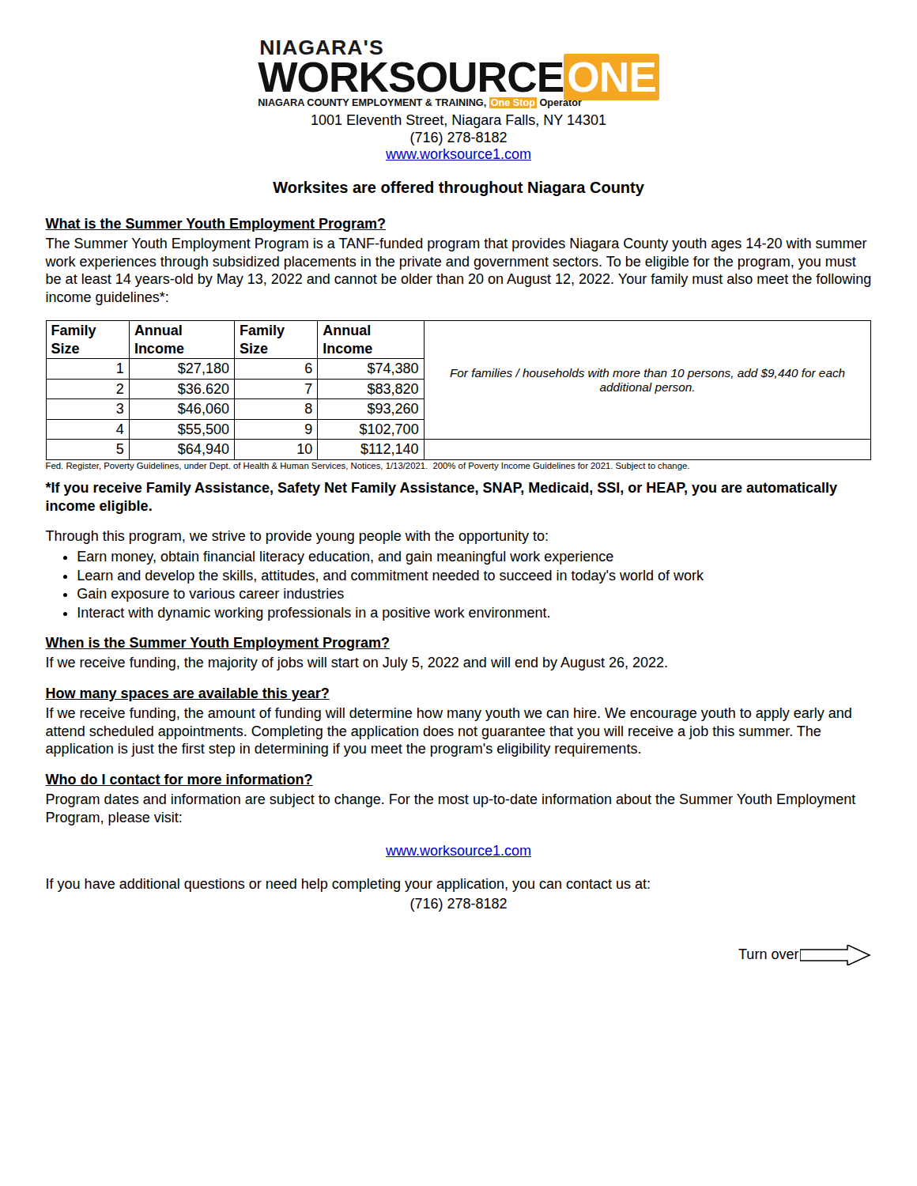NIAGARA'S
WORKSOURCEONE
NIAGARA COUNTY EMPLOYMENT & TRAINING, One Stop Operator
1001 Eleventh Street, Niagara Falls, NY 14301
(716) 278-8182
www.worksource1.com
Worksites are offered throughout Niagara County
What is the Summer Youth Employment Program?
The Summer Youth Employment Program is a TANF-funded program that provides Niagara County youth ages 14-20 with summer work experiences through subsidized placements in the private and government sectors. To be eligible for the program, you must be at least 14 years-old by May 13, 2022 and cannot be older than 20 on August 12, 2022. Your family must also meet the following income guidelines*:
| Family Size | Annual Income | Family Size | Annual Income | For families / households with more than 10 persons, add $9,440 for each additional person. |
| 1 | $27,180 | 6 | $74,380 |
| 2 | $36.620 | 7 | $83,820 |
| 3 | $46,060 | 8 | $93,260 |
| 4 | $55,500 | 9 | $102,700 |
| 5 | $64,940 | 10 | $112,140 | |
Fed. Register, Poverty Guidelines, under Dept. of Health & Human Services, Notices, 1/13/2021. 200% of Poverty Income Guidelines for 2021. Subject to change.
*If you receive Family Assistance, Safety Net Family Assistance, SNAP, Medicaid, SSI, or HEAP, you are automatically income eligible.
Through this program, we strive to provide young people with the opportunity to:
Earn money, obtain financial literacy education, and gain meaningful work experience
Learn and develop the skills, attitudes, and commitment needed to succeed in today's world of work
Gain exposure to various career industries
Interact with dynamic working professionals in a positive work environment.
When is the Summer Youth Employment Program?
If we receive funding, the majority of jobs will start on July 5, 2022 and will end by August 26, 2022.
How many spaces are available this year?
If we receive funding, the amount of funding will determine how many youth we can hire. We encourage youth to apply early and attend scheduled appointments. Completing the application does not guarantee that you will receive a job this summer. The application is just the first step in determining if you meet the program's eligibility requirements.
Who do I contact for more information?
Program dates and information are subject to change. For the most up-to-date information about the Summer Youth Employment Program, please visit:
www.worksource1.com
If you have additional questions or need help completing your application, you can contact us at:
(716) 278-8182
Turn over